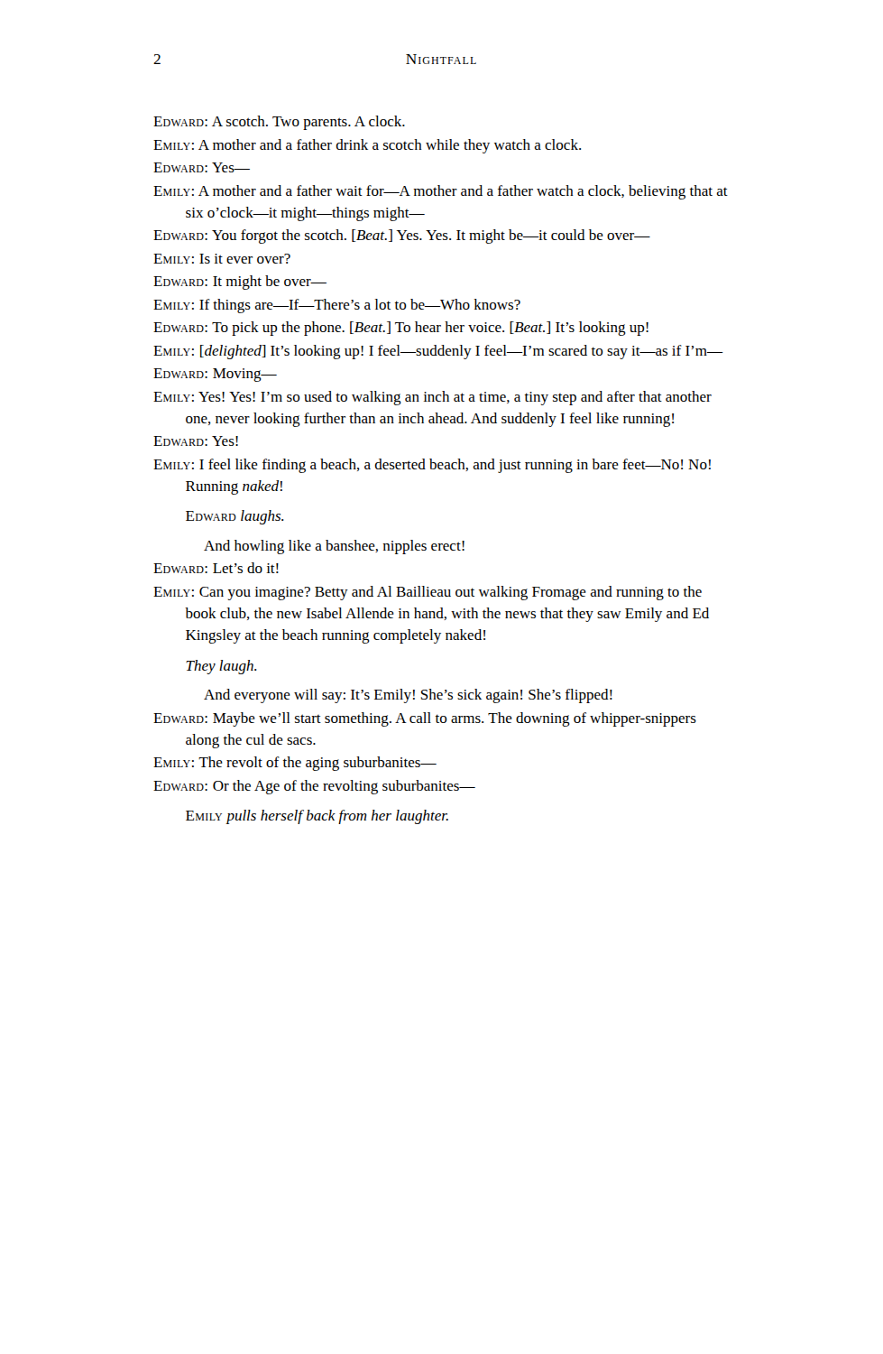2
Nightfall
Edward: A scotch. Two parents. A clock.
Emily: A mother and a father drink a scotch while they watch a clock.
Edward: Yes—
Emily: A mother and a father wait for—A mother and a father watch a clock, believing that at six o’clock—it might—things might—
Edward: You forgot the scotch. [Beat.] Yes. Yes. It might be—it could be over—
Emily: Is it ever over?
Edward: It might be over—
Emily: If things are—If—There’s a lot to be—Who knows?
Edward: To pick up the phone. [Beat.] To hear her voice. [Beat.] It’s looking up!
Emily: [delighted] It’s looking up! I feel—suddenly I feel—I’m scared to say it—as if I’m—
Edward: Moving—
Emily: Yes! Yes! I’m so used to walking an inch at a time, a tiny step and after that another one, never looking further than an inch ahead. And suddenly I feel like running!
Edward: Yes!
Emily: I feel like finding a beach, a deserted beach, and just running in bare feet—No! No! Running naked!
Edward laughs.
And howling like a banshee, nipples erect!
Edward: Let’s do it!
Emily: Can you imagine? Betty and Al Baillieau out walking Fromage and running to the book club, the new Isabel Allende in hand, with the news that they saw Emily and Ed Kingsley at the beach running completely naked!
They laugh.
And everyone will say: It’s Emily! She’s sick again! She’s flipped!
Edward: Maybe we’ll start something. A call to arms. The downing of whipper-snippers along the cul de sacs.
Emily: The revolt of the aging suburbanites—
Edward: Or the Age of the revolting suburbanites—
Emily pulls herself back from her laughter.